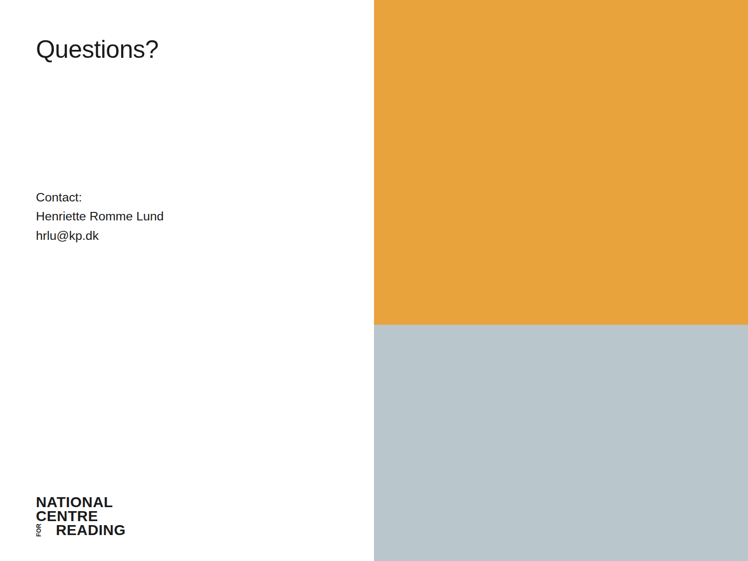Questions?
Contact:
Henriette Romme Lund
hrlu@kp.dk
NATIONAL CENTRE READING